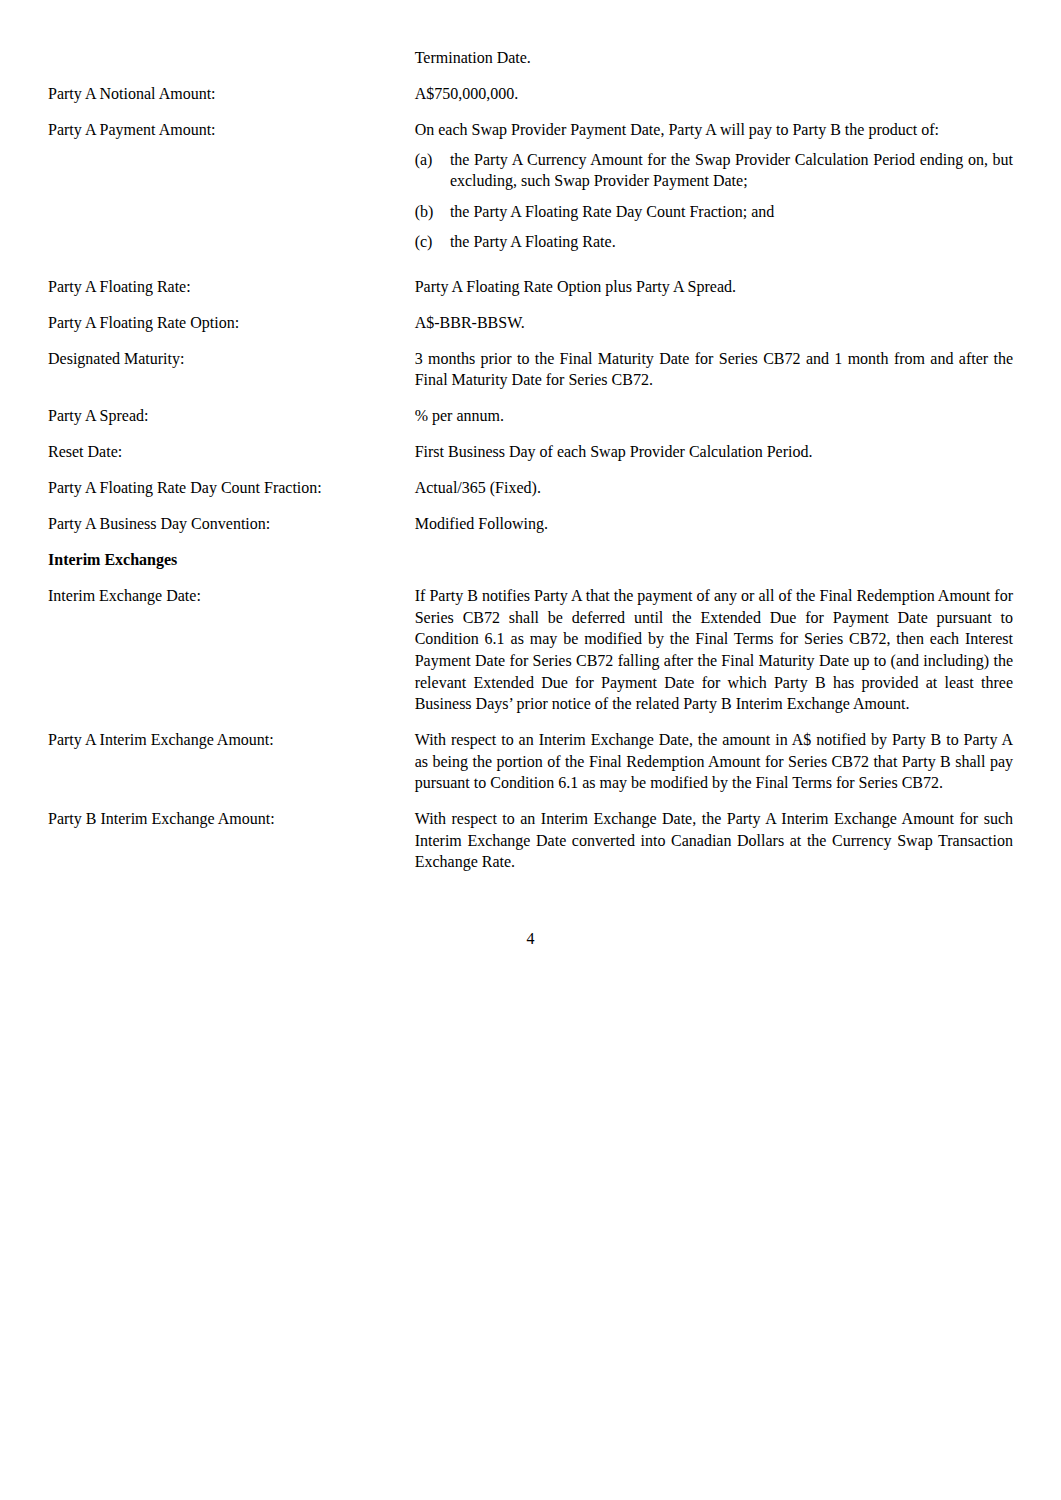| | Termination Date. |
| Party A Notional Amount: | A$750,000,000. |
| Party A Payment Amount: | On each Swap Provider Payment Date, Party A will pay to Party B the product of: (a) the Party A Currency Amount for the Swap Provider Calculation Period ending on, but excluding, such Swap Provider Payment Date; (b) the Party A Floating Rate Day Count Fraction; and (c) the Party A Floating Rate. |
| Party A Floating Rate: | Party A Floating Rate Option plus Party A Spread. |
| Party A Floating Rate Option: | A$-BBR-BBSW. |
| Designated Maturity: | 3 months prior to the Final Maturity Date for Series CB72 and 1 month from and after the Final Maturity Date for Series CB72. |
| Party A Spread: | % per annum. |
| Reset Date: | First Business Day of each Swap Provider Calculation Period. |
| Party A Floating Rate Day Count Fraction: | Actual/365 (Fixed). |
| Party A Business Day Convention: | Modified Following. |
| Interim Exchanges | |
| Interim Exchange Date: | If Party B notifies Party A that the payment of any or all of the Final Redemption Amount for Series CB72 shall be deferred until the Extended Due for Payment Date pursuant to Condition 6.1 as may be modified by the Final Terms for Series CB72, then each Interest Payment Date for Series CB72 falling after the Final Maturity Date up to (and including) the relevant Extended Due for Payment Date for which Party B has provided at least three Business Days’ prior notice of the related Party B Interim Exchange Amount. |
| Party A Interim Exchange Amount: | With respect to an Interim Exchange Date, the amount in A$ notified by Party B to Party A as being the portion of the Final Redemption Amount for Series CB72 that Party B shall pay pursuant to Condition 6.1 as may be modified by the Final Terms for Series CB72. |
| Party B Interim Exchange Amount: | With respect to an Interim Exchange Date, the Party A Interim Exchange Amount for such Interim Exchange Date converted into Canadian Dollars at the Currency Swap Transaction Exchange Rate. |
4